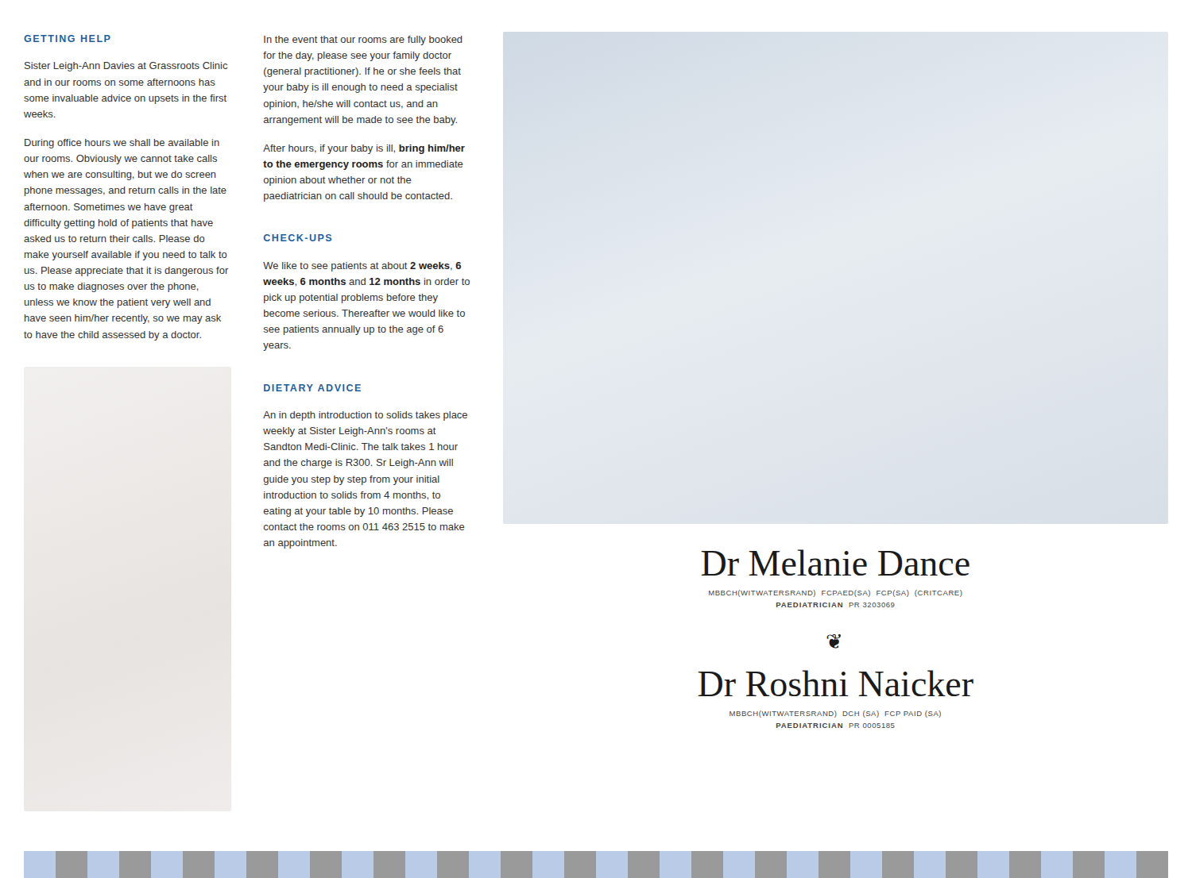Getting Help
Sister Leigh-Ann Davies at Grassroots Clinic and in our rooms on some afternoons has some invaluable advice on upsets in the first weeks.
During office hours we shall be available in our rooms. Obviously we cannot take calls when we are consulting, but we do screen phone messages, and return calls in the late afternoon. Sometimes we have great difficulty getting hold of patients that have asked us to return their calls. Please do make yourself available if you need to talk to us. Please appreciate that it is dangerous for us to make diagnoses over the phone, unless we know the patient very well and have seen him/her recently, so we may ask to have the child assessed by a doctor.
In the event that our rooms are fully booked for the day, please see your family doctor (general practitioner). If he or she feels that your baby is ill enough to need a specialist opinion, he/she will contact us, and an arrangement will be made to see the baby.
After hours, if your baby is ill, bring him/her to the emergency rooms for an immediate opinion about whether or not the paediatrician on call should be contacted.
Check-ups
We like to see patients at about 2 weeks, 6 weeks, 6 months and 12 months in order to pick up potential problems before they become serious. Thereafter we would like to see patients annually up to the age of 6 years.
Dietary Advice
An in depth introduction to solids takes place weekly at Sister Leigh-Ann's rooms at Sandton Medi-Clinic. The talk takes 1 hour and the charge is R300. Sr Leigh-Ann will guide you step by step from your initial introduction to solids from 4 months, to eating at your table by 10 months. Please contact the rooms on 011 463 2515 to make an appointment.
Dr Melanie Dance
MBBCH(WITWATERSRAND) FCPAED(SA) FCP(SA) (CRITCARE)
Paediatrician PR 3203069
❦
Dr Roshni Naicker
MBBCH(WITWATERSRAND) DCH (SA) FCP PAID (SA)
Paediatrician PR 0005185